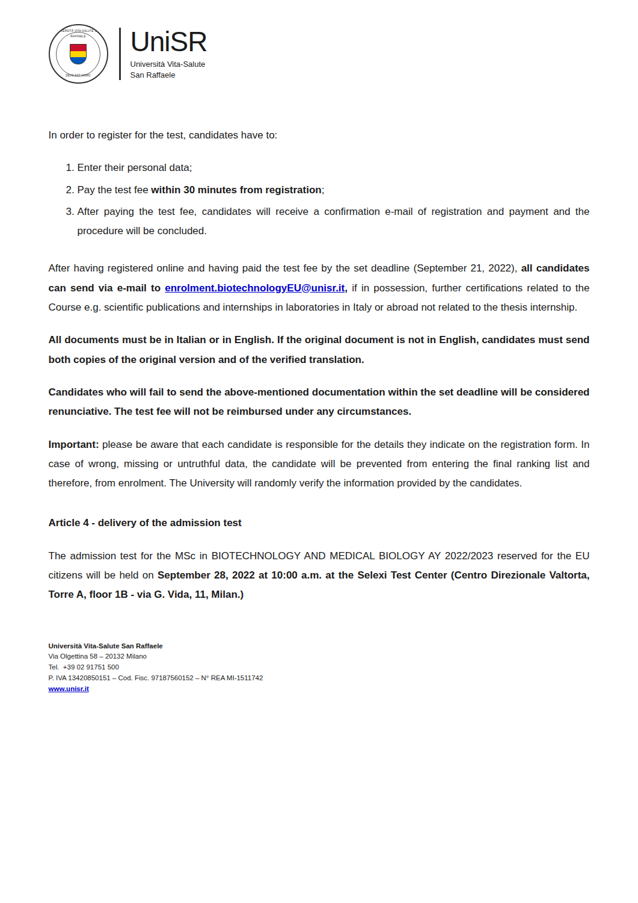UNIVERSITÀ VITA-SALUTE SAN RAFFAELE
DEUS EST HOMO
UniSR
Università Vita-Salute
San Raffaele
In order to register for the test, candidates have to:
Enter their personal data;
Pay the test fee within 30 minutes from registration;
After paying the test fee, candidates will receive a confirmation e-mail of registration and payment and the procedure will be concluded.
After having registered online and having paid the test fee by the set deadline (September 21, 2022), all candidates can send via e-mail to enrolment.biotechnologyEU@unisr.it, if in possession, further certifications related to the Course e.g. scientific publications and internships in laboratories in Italy or abroad not related to the thesis internship.
All documents must be in Italian or in English. If the original document is not in English, candidates must send both copies of the original version and of the verified translation.
Candidates who will fail to send the above-mentioned documentation within the set deadline will be considered renunciative. The test fee will not be reimbursed under any circumstances.
Important: please be aware that each candidate is responsible for the details they indicate on the registration form. In case of wrong, missing or untruthful data, the candidate will be prevented from entering the final ranking list and therefore, from enrolment. The University will randomly verify the information provided by the candidates.
Article 4 - delivery of the admission test
The admission test for the MSc in BIOTECHNOLOGY AND MEDICAL BIOLOGY AY 2022/2023 reserved for the EU citizens will be held on September 28, 2022 at 10:00 a.m. at the Selexi Test Center (Centro Direzionale Valtorta, Torre A, floor 1B - via G. Vida, 11, Milan.)
Università Vita-Salute San Raffaele
Via Olgettina 58 – 20132 Milano
Tel. +39 02 91751 500
P. IVA 13420850151 – Cod. Fisc. 97187560152 – N° REA MI-1511742
www.unisr.it